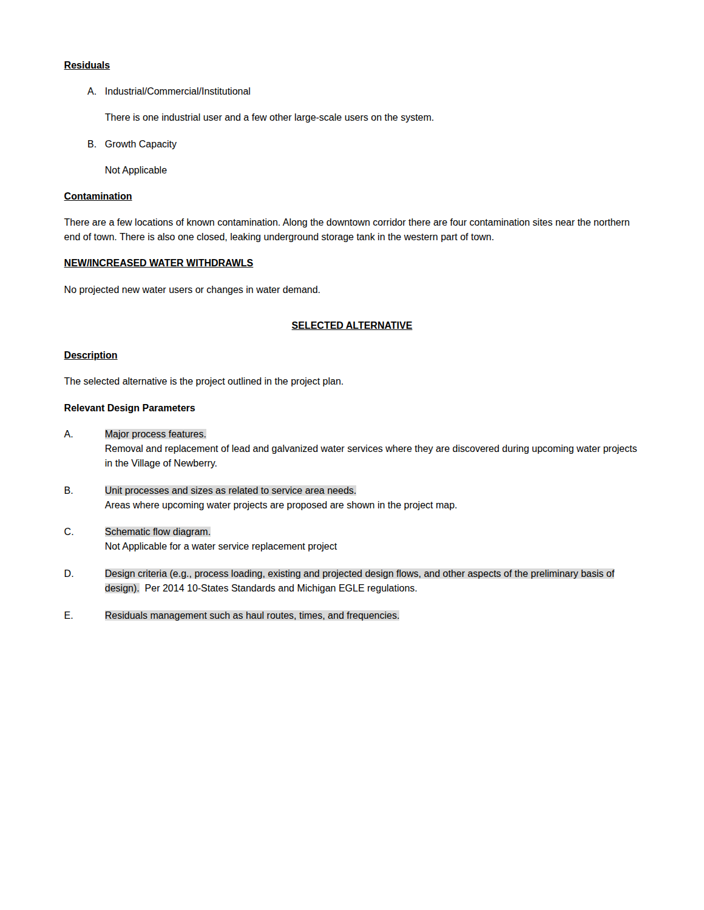Residuals
A. Industrial/Commercial/Institutional There is one industrial user and a few other large-scale users on the system.
B. Growth Capacity Not Applicable
Contamination
There are a few locations of known contamination. Along the downtown corridor there are four contamination sites near the northern end of town. There is also one closed, leaking underground storage tank in the western part of town.
NEW/INCREASED WATER WITHDRAWLS
No projected new water users or changes in water demand.
SELECTED ALTERNATIVE
Description
The selected alternative is the project outlined in the project plan.
Relevant Design Parameters
A. Major process features. Removal and replacement of lead and galvanized water services where they are discovered during upcoming water projects in the Village of Newberry.
B. Unit processes and sizes as related to service area needs. Areas where upcoming water projects are proposed are shown in the project map.
C. Schematic flow diagram. Not Applicable for a water service replacement project
D. Design criteria (e.g., process loading, existing and projected design flows, and other aspects of the preliminary basis of design). Per 2014 10-States Standards and Michigan EGLE regulations.
E. Residuals management such as haul routes, times, and frequencies.